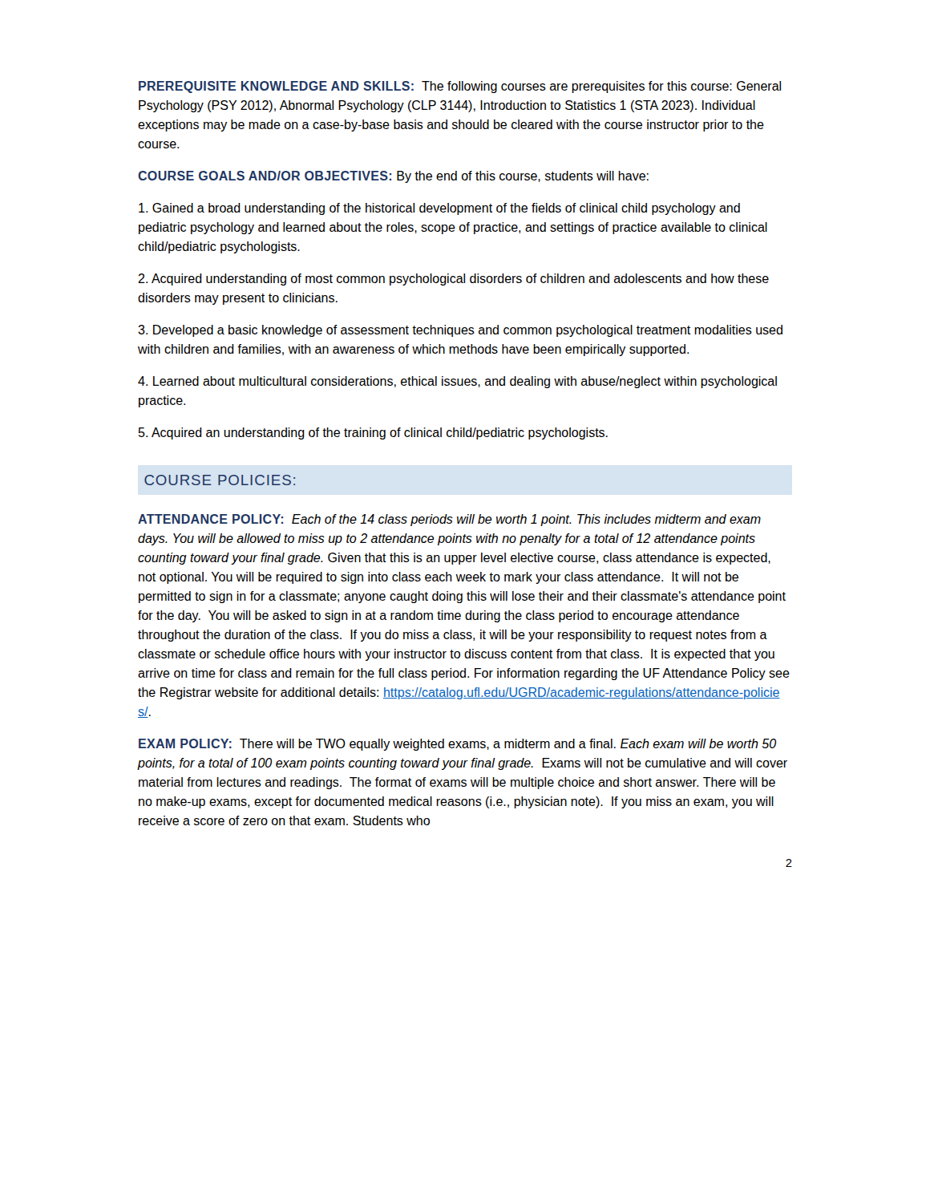PREREQUISITE KNOWLEDGE AND SKILLS: The following courses are prerequisites for this course: General Psychology (PSY 2012), Abnormal Psychology (CLP 3144), Introduction to Statistics 1 (STA 2023). Individual exceptions may be made on a case-by-base basis and should be cleared with the course instructor prior to the course.
COURSE GOALS AND/OR OBJECTIVES: By the end of this course, students will have:
1. Gained a broad understanding of the historical development of the fields of clinical child psychology and pediatric psychology and learned about the roles, scope of practice, and settings of practice available to clinical child/pediatric psychologists.
2. Acquired understanding of most common psychological disorders of children and adolescents and how these disorders may present to clinicians.
3. Developed a basic knowledge of assessment techniques and common psychological treatment modalities used with children and families, with an awareness of which methods have been empirically supported.
4. Learned about multicultural considerations, ethical issues, and dealing with abuse/neglect within psychological practice.
5. Acquired an understanding of the training of clinical child/pediatric psychologists.
COURSE POLICIES:
ATTENDANCE POLICY: Each of the 14 class periods will be worth 1 point. This includes midterm and exam days. You will be allowed to miss up to 2 attendance points with no penalty for a total of 12 attendance points counting toward your final grade. Given that this is an upper level elective course, class attendance is expected, not optional. You will be required to sign into class each week to mark your class attendance. It will not be permitted to sign in for a classmate; anyone caught doing this will lose their and their classmate's attendance point for the day. You will be asked to sign in at a random time during the class period to encourage attendance throughout the duration of the class. If you do miss a class, it will be your responsibility to request notes from a classmate or schedule office hours with your instructor to discuss content from that class. It is expected that you arrive on time for class and remain for the full class period. For information regarding the UF Attendance Policy see the Registrar website for additional details: https://catalog.ufl.edu/UGRD/academic-regulations/attendance-policies/.
EXAM POLICY: There will be TWO equally weighted exams, a midterm and a final. Each exam will be worth 50 points, for a total of 100 exam points counting toward your final grade. Exams will not be cumulative and will cover material from lectures and readings. The format of exams will be multiple choice and short answer. There will be no make-up exams, except for documented medical reasons (i.e., physician note). If you miss an exam, you will receive a score of zero on that exam. Students who
2